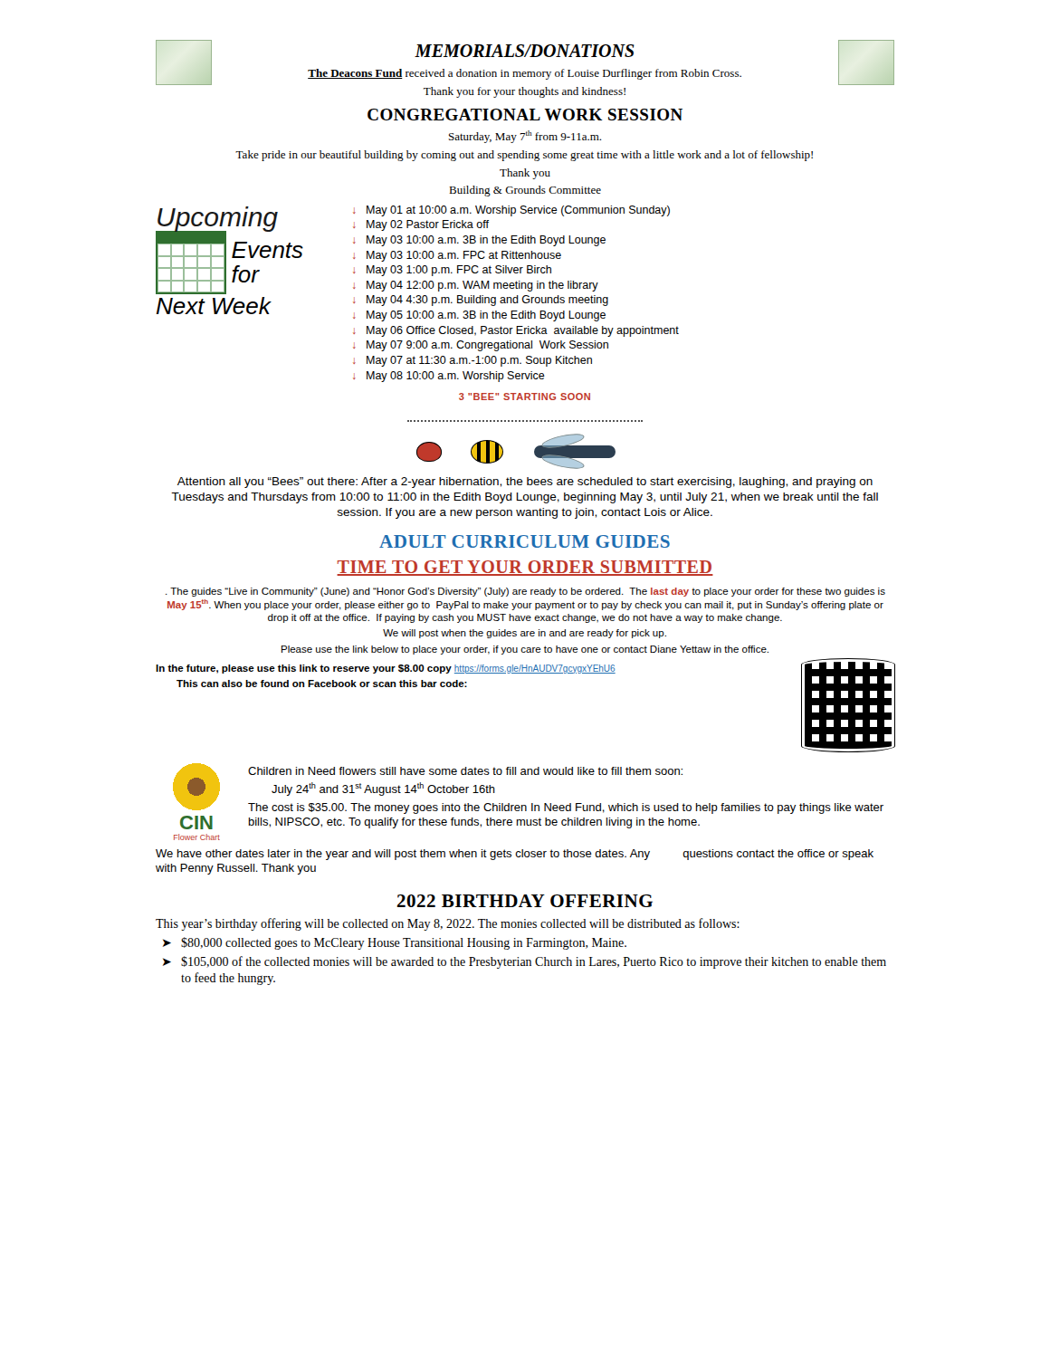MEMORIALS/DONATIONS
The Deacons Fund received a donation in memory of Louise Durflinger from Robin Cross.
Thank you for your thoughts and kindness!
CONGREGATIONAL WORK SESSION
Saturday, May 7th from 9-11a.m.
Take pride in our beautiful building by coming out and spending some great time with a little work and a lot of fellowship!
Thank you
Building & Grounds Committee
Upcoming
Events for
Next Week
May 01 at 10:00 a.m. Worship Service (Communion Sunday)
May 02 Pastor Ericka off
May 03 10:00 a.m. 3B in the Edith Boyd Lounge
May 03 10:00 a.m. FPC at Rittenhouse
May 03 1:00 p.m. FPC at Silver Birch
May 04 12:00 p.m. WAM meeting in the library
May 04 4:30 p.m. Building and Grounds meeting
May 05 10:00 a.m. 3B in the Edith Boyd Lounge
May 06 Office Closed, Pastor Ericka available by appointment
May 07 9:00 a.m. Congregational Work Session
May 07 at 11:30 a.m.-1:00 p.m. Soup Kitchen
May 08 10:00 a.m. Worship Service
3 "BEE" STARTING SOON
Attention all you “Bees” out there: After a 2-year hibernation, the bees are scheduled to start exercising, laughing, and praying on Tuesdays and Thursdays from 10:00 to 11:00 in the Edith Boyd Lounge, beginning May 3, until July 21, when we break until the fall session. If you are a new person wanting to join, contact Lois or Alice.
ADULT CURRICULUM GUIDES
TIME TO GET YOUR ORDER SUBMITTED
. The guides “Live in Community” (June) and “Honor God’s Diversity” (July) are ready to be ordered. The last day to place your order for these two guides is May 15th. When you place your order, please either go to PayPal to make your payment or to pay by check you can mail it, put in Sunday’s offering plate or drop it off at the office. If paying by cash you MUST have exact change, we do not have a way to make change.
We will post when the guides are in and are ready for pick up.
Please use the link below to place your order, if you care to have one or contact Diane Yettaw in the office.
In the future, please use this link to reserve your $8.00 copy https://forms.gle/HnAUDV7gcygxYEhU6
This can also be found on Facebook or scan this bar code:
CIN
Flower Chart
Children in Need flowers still have some dates to fill and would like to fill them soon:
July 24th and 31st August 14th October 16th
The cost is $35.00. The money goes into the Children In Need Fund, which is used to help families to pay things like water bills, NIPSCO, etc. To qualify for these funds, there must be children living in the home.
We have other dates later in the year and will post them when it gets closer to those dates. Any questions contact the office or speak with Penny Russell. Thank you
2022 BIRTHDAY OFFERING
This year’s birthday offering will be collected on May 8, 2022. The monies collected will be distributed as follows:
$80,000 collected goes to McCleary House Transitional Housing in Farmington, Maine.
$105,000 of the collected monies will be awarded to the Presbyterian Church in Lares, Puerto Rico to improve their kitchen to enable them to feed the hungry.